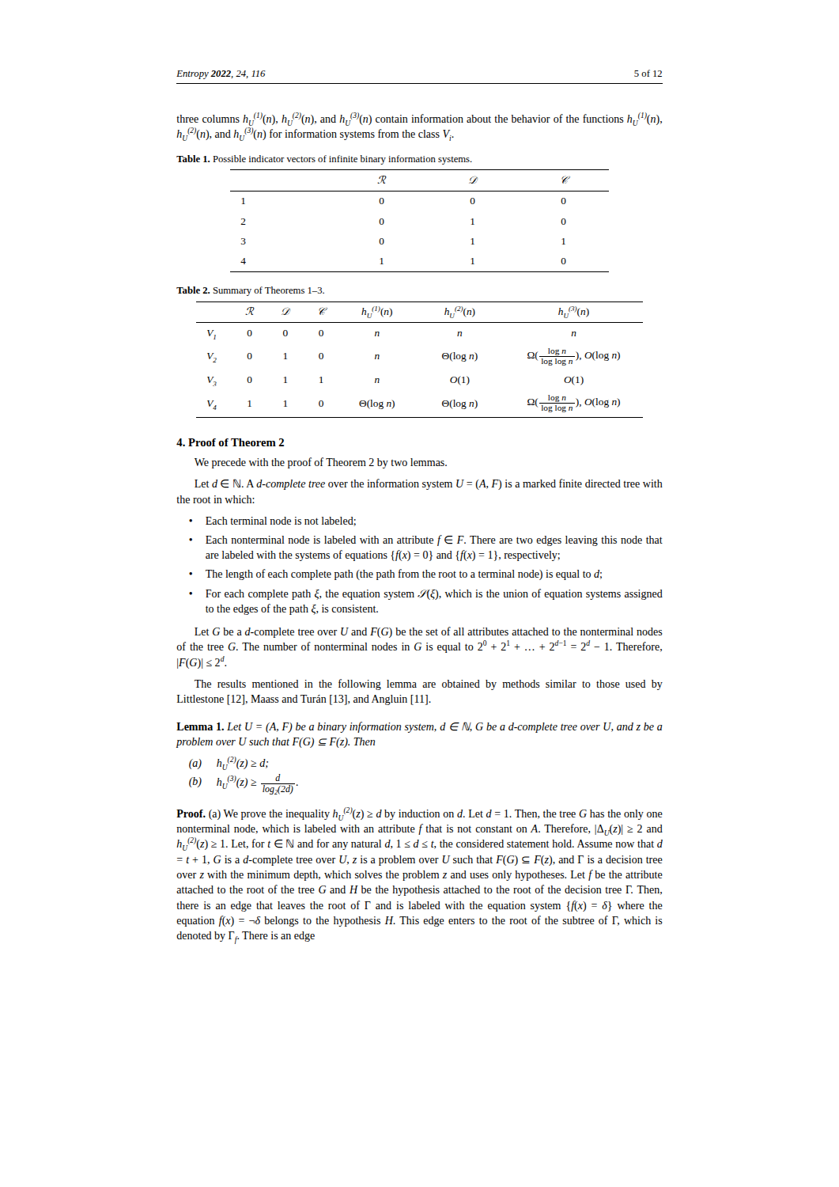Entropy 2022, 24, 116 5 of 12
three columns hU(1)(n), hU(2)(n), and hU(3)(n) contain information about the behavior of the functions hU(1)(n), hU(2)(n), and hU(3)(n) for information systems from the class Vi.
Table 1. Possible indicator vectors of infinite binary information systems.
| | ℛ | 𝒟 | 𝒞 |
| --- | --- | --- | --- |
| 1 | 0 | 0 | 0 |
| 2 | 0 | 1 | 0 |
| 3 | 0 | 1 | 1 |
| 4 | 1 | 1 | 0 |
Table 2. Summary of Theorems 1–3.
| | ℛ | 𝒟 | 𝒞 | h U (1) ( n ) | h U (2) ( n ) | h U (3) ( n ) |
| --- | --- | --- | --- | --- | --- | --- |
| V 1 | 0 | 0 | 0 | n | n | n |
| V 2 | 0 | 1 | 0 | n | Θ(log n ) | Ω( log n log log n ), O (log n ) |
| V 3 | 0 | 1 | 1 | n | O (1) | O (1) |
| V 4 | 1 | 1 | 0 | Θ(log n ) | Θ(log n ) | Ω( log n log log n ), O (log n ) |
4. Proof of Theorem 2
We precede with the proof of Theorem 2 by two lemmas.
Let d ∈ ℕ. A d-complete tree over the information system U = (A, F) is a marked finite directed tree with the root in which:
Each terminal node is not labeled;
Each nonterminal node is labeled with an attribute f ∈ F. There are two edges leaving this node that are labeled with the systems of equations {f(x) = 0} and {f(x) = 1}, respectively;
The length of each complete path (the path from the root to a terminal node) is equal to d;
For each complete path ξ, the equation system 𝒮(ξ), which is the union of equation systems assigned to the edges of the path ξ, is consistent.
Let G be a d-complete tree over U and F(G) be the set of all attributes attached to the nonterminal nodes of the tree G. The number of nonterminal nodes in G is equal to 20 + 21 + … + 2d−1 = 2d − 1. Therefore, |F(G)| ≤ 2d.
The results mentioned in the following lemma are obtained by methods similar to those used by Littlestone [12], Maass and Turán [13], and Angluin [11].
Lemma 1. Let U = (A, F) be a binary information system, d ∈ ℕ, G be a d-complete tree over U, and z be a problem over U such that F(G) ⊆ F(z). Then
(a) hU(2)(z) ≥ d;
(b) hU(3)(z) ≥ dlog2(2d).
Proof. (a) We prove the inequality hU(2)(z) ≥ d by induction on d. Let d = 1. Then, the tree G has the only one nonterminal node, which is labeled with an attribute f that is not constant on A. Therefore, |ΔU(z)| ≥ 2 and hU(2)(z) ≥ 1. Let, for t ∈ ℕ and for any natural d, 1 ≤ d ≤ t, the considered statement hold. Assume now that d = t + 1, G is a d-complete tree over U, z is a problem over U such that F(G) ⊆ F(z), and Γ is a decision tree over z with the minimum depth, which solves the problem z and uses only hypotheses. Let f be the attribute attached to the root of the tree G and H be the hypothesis attached to the root of the decision tree Γ. Then, there is an edge that leaves the root of Γ and is labeled with the equation system {f(x) = δ} where the equation f(x) = ¬δ belongs to the hypothesis H. This edge enters to the root of the subtree of Γ, which is denoted by Γf. There is an edge